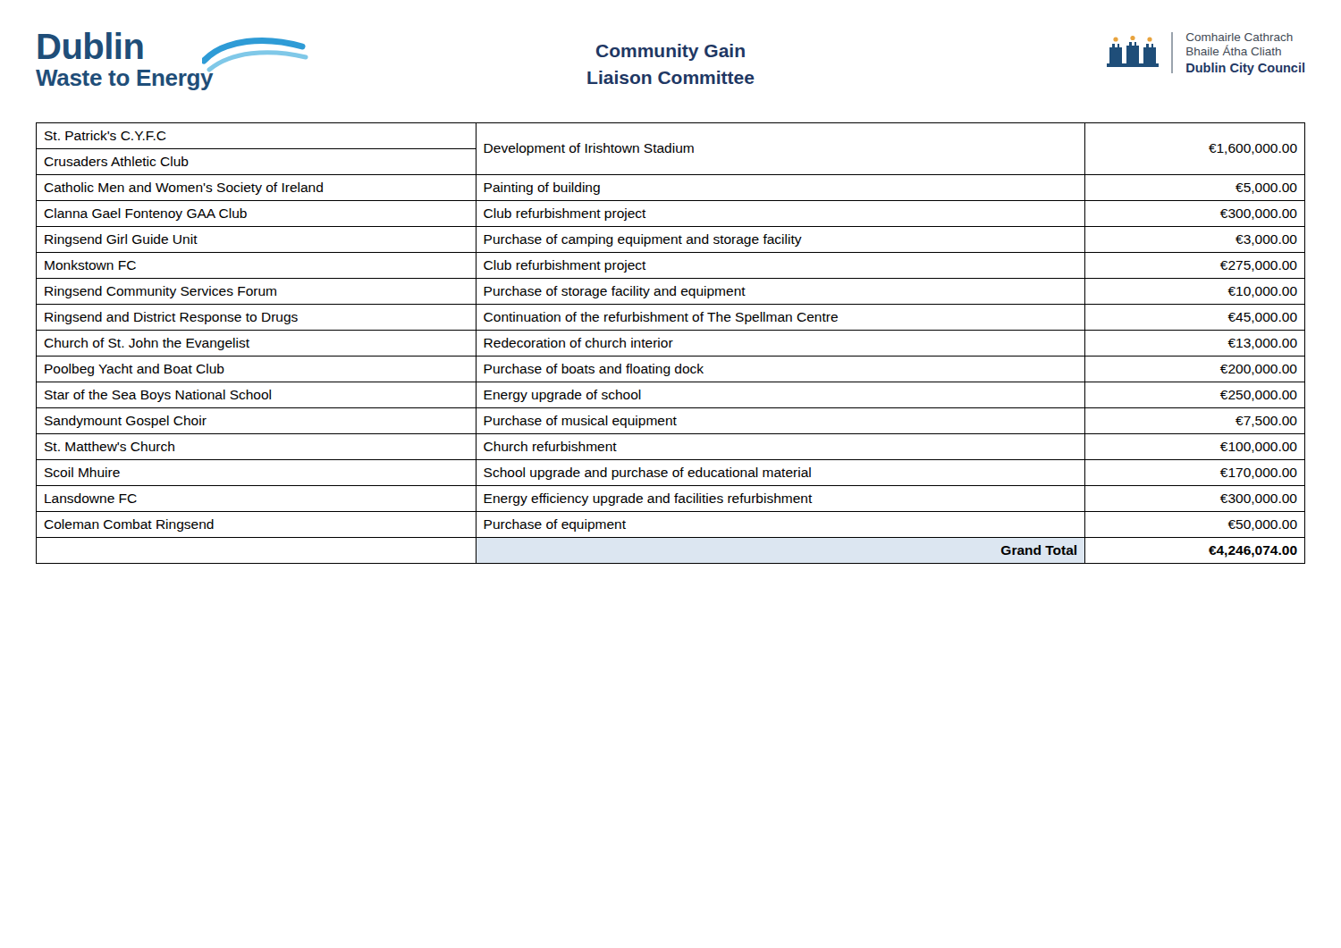Dublin
Waste to Energy
Community Gain
Liaison Committee
Comhairle Cathrach
Bhaile Átha Cliath Dublin City Council
| St. Patrick's C.Y.F.C | Development of Irishtown Stadium | €1,600,000.00 |
| Crusaders Athletic Club |
| Catholic Men and Women's Society of Ireland | Painting of building | €5,000.00 |
| Clanna Gael Fontenoy GAA Club | Club refurbishment project | €300,000.00 |
| Ringsend Girl Guide Unit | Purchase of camping equipment and storage facility | €3,000.00 |
| Monkstown FC | Club refurbishment project | €275,000.00 |
| Ringsend Community Services Forum | Purchase of storage facility and equipment | €10,000.00 |
| Ringsend and District Response to Drugs | Continuation of the refurbishment of The Spellman Centre | €45,000.00 |
| Church of St. John the Evangelist | Redecoration of church interior | €13,000.00 |
| Poolbeg Yacht and Boat Club | Purchase of boats and floating dock | €200,000.00 |
| Star of the Sea Boys National School | Energy upgrade of school | €250,000.00 |
| Sandymount Gospel Choir | Purchase of musical equipment | €7,500.00 |
| St. Matthew's Church | Church refurbishment | €100,000.00 |
| Scoil Mhuire | School upgrade and purchase of educational material | €170,000.00 |
| Lansdowne FC | Energy efficiency upgrade and facilities refurbishment | €300,000.00 |
| Coleman Combat Ringsend | Purchase of equipment | €50,000.00 |
| | Grand Total | €4,246,074.00 |